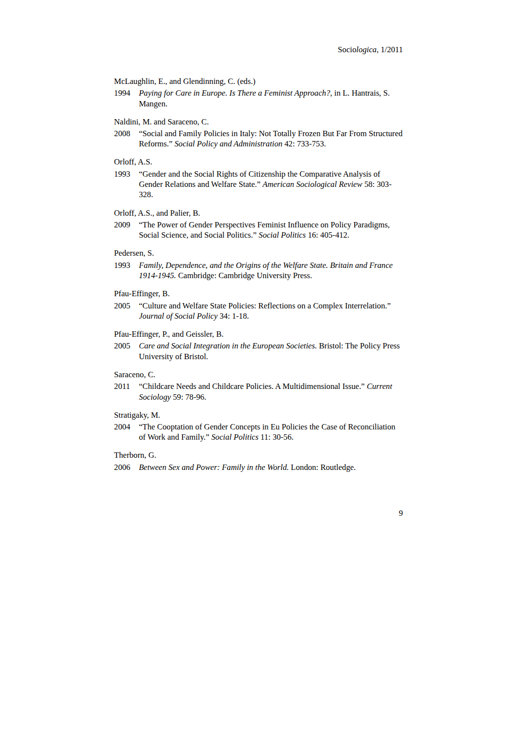Sociologica, 1/2011
McLaughlin, E., and Glendinning, C. (eds.)
1994 Paying for Care in Europe. Is There a Feminist Approach?, in L. Hantrais, S. Mangen.
Naldini, M. and Saraceno, C.
2008“Social and Family Policies in Italy: Not Totally Frozen But Far From Structured Reforms.” Social Policy and Administration 42: 733-753.
Orloff, A.S.
1993“Gender and the Social Rights of Citizenship the Comparative Analysis of Gender Relations and Welfare State.” American Sociological Review 58: 303-328.
Orloff, A.S., and Palier, B.
2009“The Power of Gender Perspectives Feminist Influence on Policy Paradigms, Social Science, and Social Politics.” Social Politics 16: 405-412.
Pedersen, S.
1993 Family, Dependence, and the Origins of the Welfare State. Britain and France 1914-1945. Cambridge: Cambridge University Press.
Pfau-Effinger, B.
2005“Culture and Welfare State Policies: Reflections on a Complex Interrelation.” Journal of Social Policy 34: 1-18.
Pfau-Effinger, P., and Geissler, B.
2005 Care and Social Integration in the European Societies. Bristol: The Policy Press University of Bristol.
Saraceno, C.
2011“Childcare Needs and Childcare Policies. A Multidimensional Issue.” Current Sociology 59: 78-96.
Stratigaky, M.
2004“The Cooptation of Gender Concepts in Eu Policies the Case of Reconciliation of Work and Family.” Social Politics 11: 30-56.
Therborn, G.
2006 Between Sex and Power: Family in the World. London: Routledge.
9